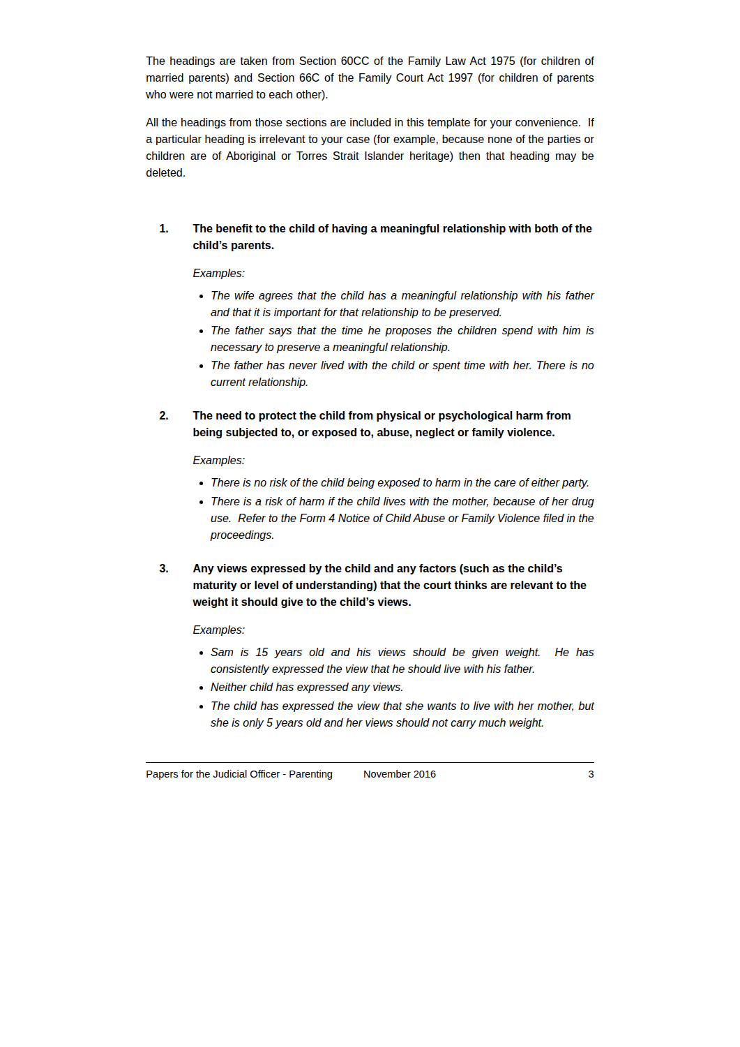The headings are taken from Section 60CC of the Family Law Act 1975 (for children of married parents) and Section 66C of the Family Court Act 1997 (for children of parents who were not married to each other).
All the headings from those sections are included in this template for your convenience. If a particular heading is irrelevant to your case (for example, because none of the parties or children are of Aboriginal or Torres Strait Islander heritage) then that heading may be deleted.
The benefit to the child of having a meaningful relationship with both of the child’s parents.
Examples:
The wife agrees that the child has a meaningful relationship with his father and that it is important for that relationship to be preserved.
The father says that the time he proposes the children spend with him is necessary to preserve a meaningful relationship.
The father has never lived with the child or spent time with her. There is no current relationship.
The need to protect the child from physical or psychological harm from being subjected to, or exposed to, abuse, neglect or family violence.
Examples:
There is no risk of the child being exposed to harm in the care of either party.
There is a risk of harm if the child lives with the mother, because of her drug use. Refer to the Form 4 Notice of Child Abuse or Family Violence filed in the proceedings.
Any views expressed by the child and any factors (such as the child’s maturity or level of understanding) that the court thinks are relevant to the weight it should give to the child’s views.
Examples:
Sam is 15 years old and his views should be given weight. He has consistently expressed the view that he should live with his father.
Neither child has expressed any views.
The child has expressed the view that she wants to live with her mother, but she is only 5 years old and her views should not carry much weight.
Papers for the Judicial Officer - Parenting November 2016 3